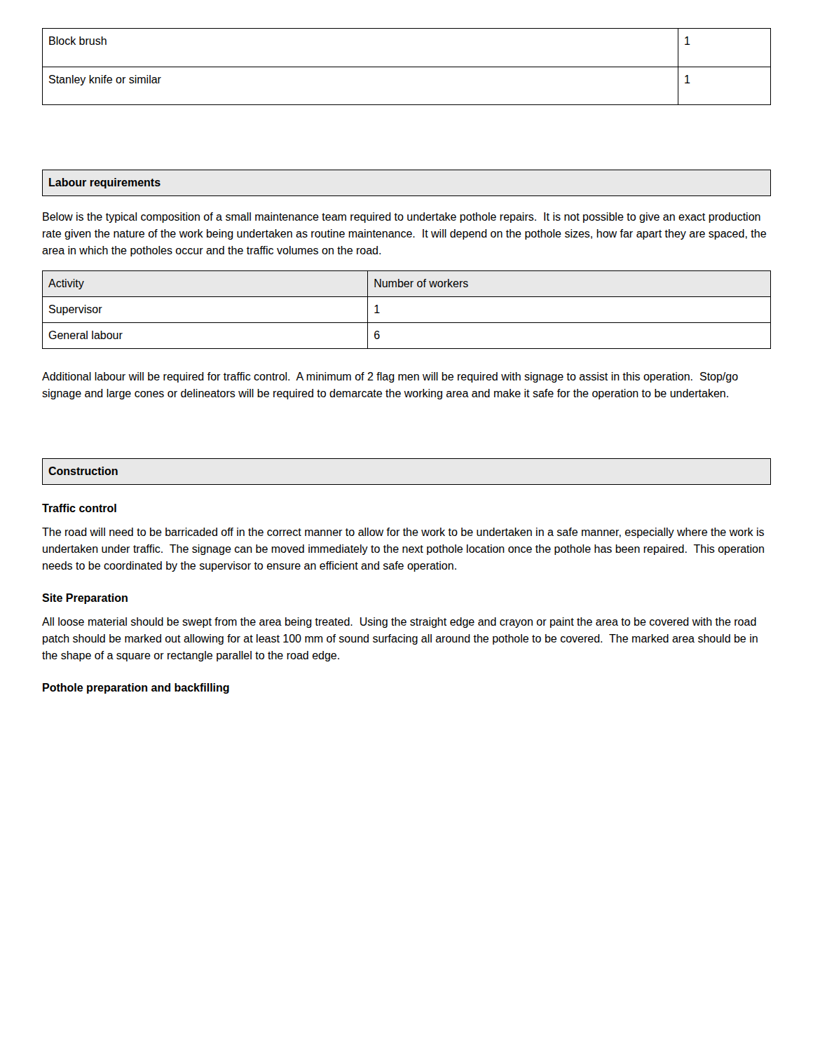| Block brush | 1 |
| Stanley knife or similar | 1 |
Labour requirements
Below is the typical composition of a small maintenance team required to undertake pothole repairs. It is not possible to give an exact production rate given the nature of the work being undertaken as routine maintenance. It will depend on the pothole sizes, how far apart they are spaced, the area in which the potholes occur and the traffic volumes on the road.
| Activity | Number of workers |
| --- | --- |
| Supervisor | 1 |
| General labour | 6 |
Additional labour will be required for traffic control. A minimum of 2 flag men will be required with signage to assist in this operation. Stop/go signage and large cones or delineators will be required to demarcate the working area and make it safe for the operation to be undertaken.
Construction
Traffic control
The road will need to be barricaded off in the correct manner to allow for the work to be undertaken in a safe manner, especially where the work is undertaken under traffic. The signage can be moved immediately to the next pothole location once the pothole has been repaired. This operation needs to be coordinated by the supervisor to ensure an efficient and safe operation.
Site Preparation
All loose material should be swept from the area being treated. Using the straight edge and crayon or paint the area to be covered with the road patch should be marked out allowing for at least 100 mm of sound surfacing all around the pothole to be covered. The marked area should be in the shape of a square or rectangle parallel to the road edge.
Pothole preparation and backfilling